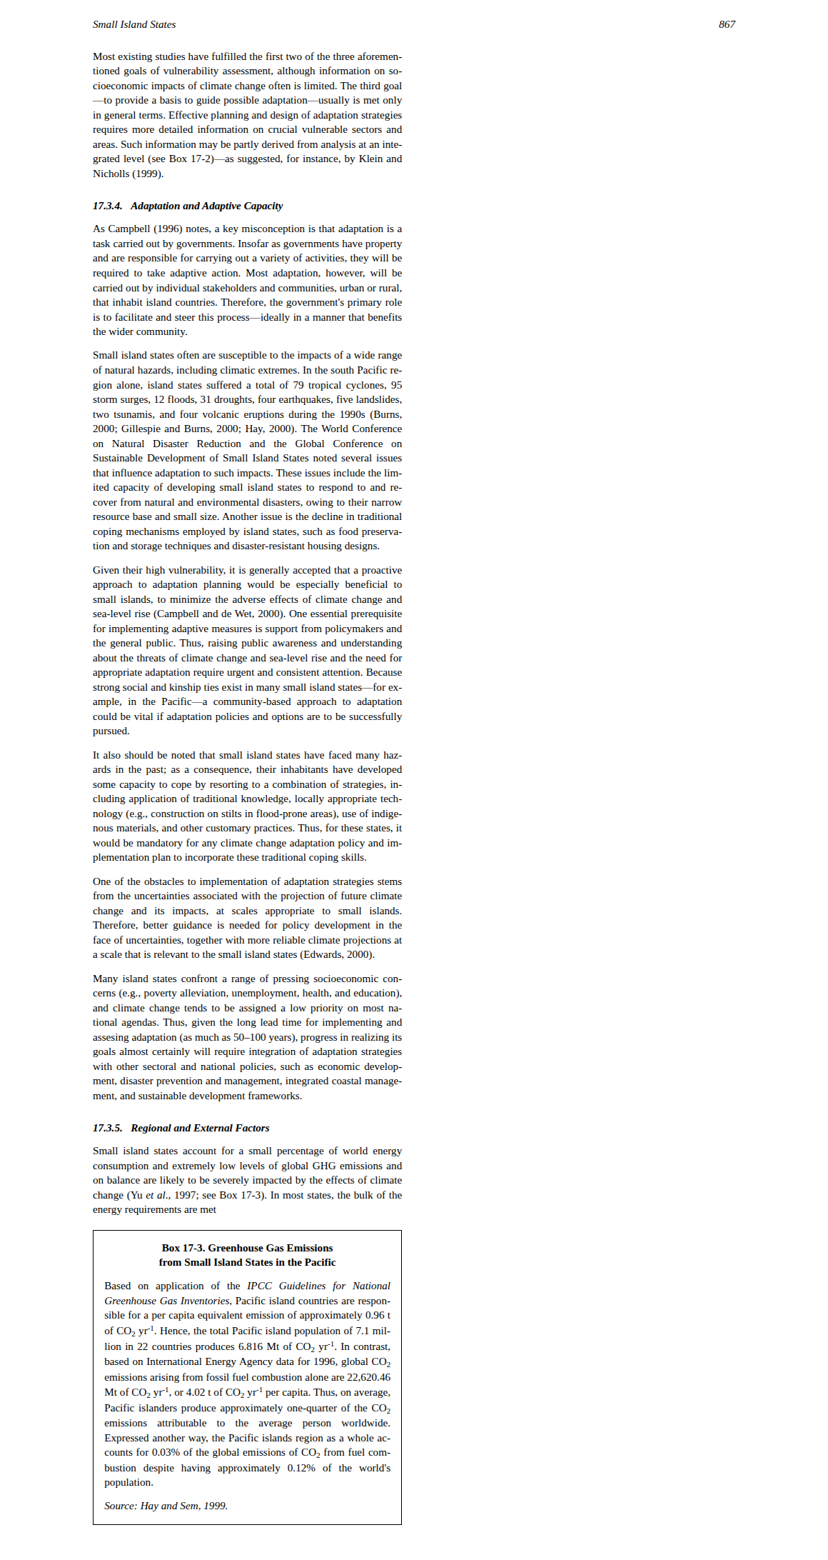Small Island States 867
Most existing studies have fulfilled the first two of the three aforementioned goals of vulnerability assessment, although information on socioeconomic impacts of climate change often is limited. The third goal—to provide a basis to guide possible adaptation—usually is met only in general terms. Effective planning and design of adaptation strategies requires more detailed information on crucial vulnerable sectors and areas. Such information may be partly derived from analysis at an integrated level (see Box 17-2)—as suggested, for instance, by Klein and Nicholls (1999).
17.3.4. Adaptation and Adaptive Capacity
As Campbell (1996) notes, a key misconception is that adaptation is a task carried out by governments. Insofar as governments have property and are responsible for carrying out a variety of activities, they will be required to take adaptive action. Most adaptation, however, will be carried out by individual stakeholders and communities, urban or rural, that inhabit island countries. Therefore, the government's primary role is to facilitate and steer this process—ideally in a manner that benefits the wider community.
Small island states often are susceptible to the impacts of a wide range of natural hazards, including climatic extremes. In the south Pacific region alone, island states suffered a total of 79 tropical cyclones, 95 storm surges, 12 floods, 31 droughts, four earthquakes, five landslides, two tsunamis, and four volcanic eruptions during the 1990s (Burns, 2000; Gillespie and Burns, 2000; Hay, 2000). The World Conference on Natural Disaster Reduction and the Global Conference on Sustainable Development of Small Island States noted several issues that influence adaptation to such impacts. These issues include the limited capacity of developing small island states to respond to and recover from natural and environmental disasters, owing to their narrow resource base and small size. Another issue is the decline in traditional coping mechanisms employed by island states, such as food preservation and storage techniques and disaster-resistant housing designs.
Given their high vulnerability, it is generally accepted that a proactive approach to adaptation planning would be especially beneficial to small islands, to minimize the adverse effects of climate change and sea-level rise (Campbell and de Wet, 2000). One essential prerequisite for implementing adaptive measures is support from policymakers and the general public. Thus, raising public awareness and understanding about the threats of climate change and sea-level rise and the need for appropriate adaptation require urgent and consistent attention. Because strong social and kinship ties exist in many small island states—for example, in the Pacific—a community-based approach to adaptation could be vital if adaptation policies and options are to be successfully pursued.
It also should be noted that small island states have faced many hazards in the past; as a consequence, their inhabitants have developed some capacity to cope by resorting to a combination of strategies, including application of traditional knowledge, locally appropriate technology (e.g., construction on stilts in flood-prone areas), use of indigenous materials, and other customary practices. Thus, for these states, it would be mandatory for any climate change adaptation policy and implementation plan to incorporate these traditional coping skills.
One of the obstacles to implementation of adaptation strategies stems from the uncertainties associated with the projection of future climate change and its impacts, at scales appropriate to small islands. Therefore, better guidance is needed for policy development in the face of uncertainties, together with more reliable climate projections at a scale that is relevant to the small island states (Edwards, 2000).
Many island states confront a range of pressing socioeconomic concerns (e.g., poverty alleviation, unemployment, health, and education), and climate change tends to be assigned a low priority on most national agendas. Thus, given the long lead time for implementing and assesing adaptation (as much as 50–100 years), progress in realizing its goals almost certainly will require integration of adaptation strategies with other sectoral and national policies, such as economic development, disaster prevention and management, integrated coastal management, and sustainable development frameworks.
17.3.5. Regional and External Factors
Small island states account for a small percentage of world energy consumption and extremely low levels of global GHG emissions and on balance are likely to be severely impacted by the effects of climate change (Yu et al., 1997; see Box 17-3). In most states, the bulk of the energy requirements are met
Box 17-3. Greenhouse Gas Emissions
from Small Island States in the Pacific
Based on application of the IPCC Guidelines for National Greenhouse Gas Inventories, Pacific island countries are responsible for a per capita equivalent emission of approximately 0.96 t of CO2 yr-1. Hence, the total Pacific island population of 7.1 million in 22 countries produces 6.816 Mt of CO2 yr-1. In contrast, based on International Energy Agency data for 1996, global CO2 emissions arising from fossil fuel combustion alone are 22,620.46 Mt of CO2 yr-1, or 4.02 t of CO2 yr-1 per capita. Thus, on average, Pacific islanders produce approximately one-quarter of the CO2 emissions attributable to the average person worldwide. Expressed another way, the Pacific islands region as a whole accounts for 0.03% of the global emissions of CO2 from fuel combustion despite having approximately 0.12% of the world's population.
Source: Hay and Sem, 1999.